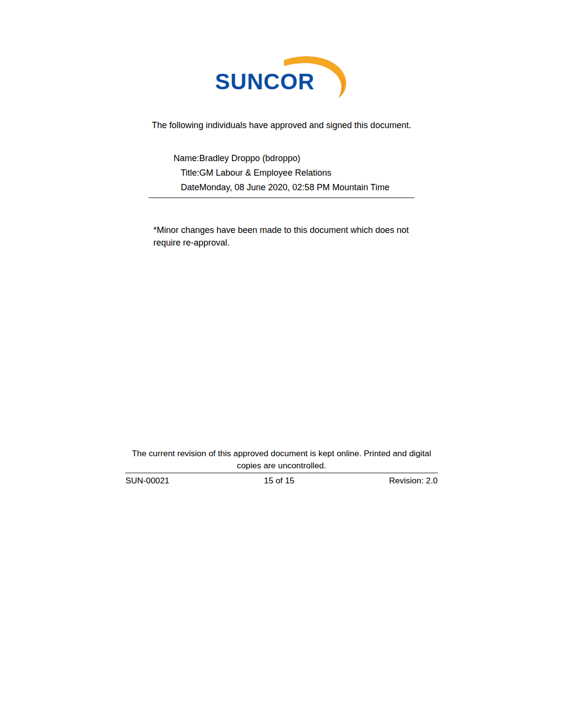SUNCOR
The following individuals have approved and signed this document.
| Name: | Bradley Droppo (bdroppo) |
| Title: | GM Labour & Employee Relations |
| Date | Monday, 08 June 2020, 02:58 PM Mountain Time |
*Minor changes have been made to this document which does not require re-approval.
The current revision of this approved document is kept online. Printed and digital copies are uncontrolled.
SUN-00021
15 of 15
Revision: 2.0